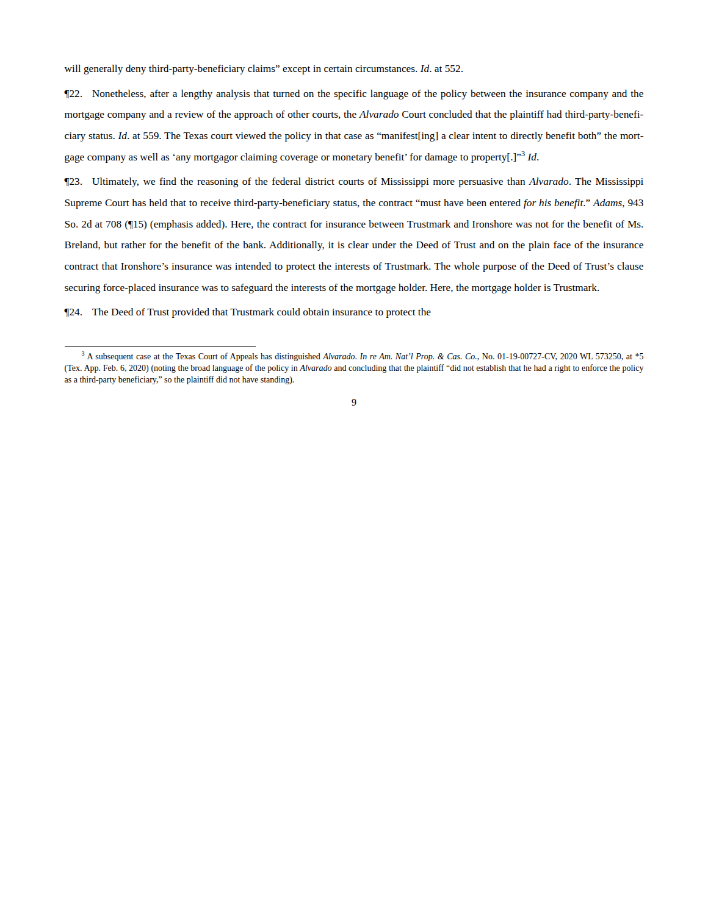will generally deny third-party-beneficiary claims” except in certain circumstances. Id. at 552.
¶22. Nonetheless, after a lengthy analysis that turned on the specific language of the policy between the insurance company and the mortgage company and a review of the approach of other courts, the Alvarado Court concluded that the plaintiff had third-party-beneficiary status. Id. at 559. The Texas court viewed the policy in that case as “manifest[ing] a clear intent to directly benefit both” the mortgage company as well as ‘any mortgagor claiming coverage or monetary benefit’ for damage to property[.]”3 Id.
¶23. Ultimately, we find the reasoning of the federal district courts of Mississippi more persuasive than Alvarado. The Mississippi Supreme Court has held that to receive third-party-beneficiary status, the contract “must have been entered for his benefit.” Adams, 943 So. 2d at 708 (¶15) (emphasis added). Here, the contract for insurance between Trustmark and Ironshore was not for the benefit of Ms. Breland, but rather for the benefit of the bank. Additionally, it is clear under the Deed of Trust and on the plain face of the insurance contract that Ironshore’s insurance was intended to protect the interests of Trustmark. The whole purpose of the Deed of Trust’s clause securing force-placed insurance was to safeguard the interests of the mortgage holder. Here, the mortgage holder is Trustmark.
¶24. The Deed of Trust provided that Trustmark could obtain insurance to protect the
3 A subsequent case at the Texas Court of Appeals has distinguished Alvarado. In re Am. Nat’l Prop. & Cas. Co., No. 01-19-00727-CV, 2020 WL 573250, at *5 (Tex. App. Feb. 6, 2020) (noting the broad language of the policy in Alvarado and concluding that the plaintiff “did not establish that he had a right to enforce the policy as a third-party beneficiary,” so the plaintiff did not have standing).
9